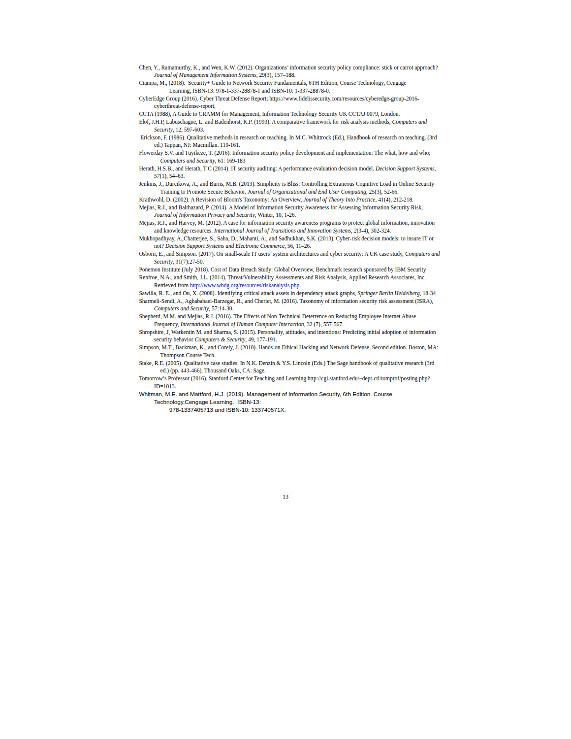Chen, Y., Ramamurthy, K., and Wen, K.W. (2012). Organizations’ information security policy compliance: stick or carrot approach? Journal of Management Information Systems, 29(3), 157–188.
Ciampa, M., (2018). Security+ Guide to Network Security Fundamentals, 6TH Edition, Course Technology, CengageLearning, ISBN-13: 978-1-337-28878-1 and ISBN-10: 1-337-28878-0.
CyberEdge Group (2016). Cyber Threat Defense Report; https://www.fidelissecurity.com/resources/cyberedge-group-2016-cyberthreat-defense-report,
CCTA (1988), A Guide to CRAMM for Management, Information Technology Security UK CCTAJ 0079, London.
Elof, J.H.P, Labuschagne, L. and Badenhorst, K.P. (1993). A comparative framework for risk analysis methods, Computers and Security, 12, 597-603.
Erickson, F. (1986). Qualitative methods in research on teaching. In M.C. Whittrock (Ed.), Handbook of research on teaching. (3rd ed.) Tappan, NJ: Macmillan. 119-161.
Flowerday S.V. and Tuyikeze, T. (2016). Information security policy development and implementation: The what, how and who; Computers and Security, 61: 169-183
Herath, H.S.B., and Herath, T C (2014). IT security auditing: A performance evaluation decision model. Decision Support Systems, 57(1), 54–63.
Jenkins, J., Durcikova, A., and Burns, M.B. (2013). Simplicity is Bliss: Controlling Extraneous Cognitive Load in Online Security Training to Promote Secure Behavior. Journal of Organizational and End User Computing, 25(3), 52-66.
Krathwohl, D. (2002). A Revision of Bloom's Taxonomy: An Overview, Journal of Theory Into Practice, 41(4), 212-218.
Mejias, R.J., and Balthazard, P. (2014). A Model of Information Security Awareness for Assessing Information Security Risk, Journal of Information Privacy and Security, Winter, 10, 1-26.
Mejias, R.J., and Harvey, M. (2012). A case for information security awareness programs to protect global information, innovation and knowledge resources. International Journal of Transitions and Innovation Systems, 2(3-4), 302-324.
Mukhopadhyay, A.,Chatterjee, S., Saha, D., Mahanti, A., and Sadhukhan, S.K. (2013). Cyber-risk decision models: to insure IT or not? Decision Support Systems and Electronic Commerce, 56, 11–26.
Osborn, E., and Simpson. (2017). On small-scale IT users’ system architectures and cyber security: A UK case study, Computers and Security, 31(7):27-50.
Ponemon Institute (July 2018). Cost of Data Breach Study: Global Overview, Benchmark research sponsored by IBM Security
Renfroe, N.A., and Smith, J.L. (2014). Threat/Vulnerability Assessments and Risk Analysis, Applied Research Associates, Inc. Retrieved from http://www.wbdg.org/resources/riskanalysis.php.
Sawilla, R. E., and Ou, X. (2008). Identifying critical attack assets in dependency attack graphs, Springer Berlin Heidelberg, 18-34
Sharmeli-Sendi, A., Aghababaei-Barzegar, R., and Cheriet, M. (2016). Taxonomy of information security risk assessment (ISRA), Computers and Security, 57:14-30.
Shepherd, M.M. and Mejias, R.J. (2016). The Effects of Non-Technical Deterrence on Reducing Employee Internet Abuse Frequency, International Journal of Human Computer Interaction, 32 (7), 557-567.
Shropshire, J, Warkentin M. and Sharma, S. (2015). Personality, attitudes, and intentions: Predicting initial adoption of information security behavior Computers & Security, 49, 177-191.
Simpson, M.T., Backman, K., and Corely, J. (2010). Hands-on Ethical Hacking and Network Defense, Second edition. Boston, MA: Thompson Course Tech.
Stake, R.E. (2005). Qualitative case studies. In N.K. Denzin & Y.S. Lincoln (Eds.) The Sage handbook of qualitative research (3rd ed.) (pp. 443-466). Thousand Oaks, CA: Sage.
Tomorrow’s Professor (2016). Stanford Center for Teaching and Learning http://cgi.stanford.edu/~dept-ctl/tomprof/posting.php?ID=1013.
Whitman, M.E. and Mattford, H.J. (2019). Management of Information Security, 6th Edition. Course Technology,Cengage Learning. ISBN-13: 978-1337405713 and ISBN-10: 133740571X.
13